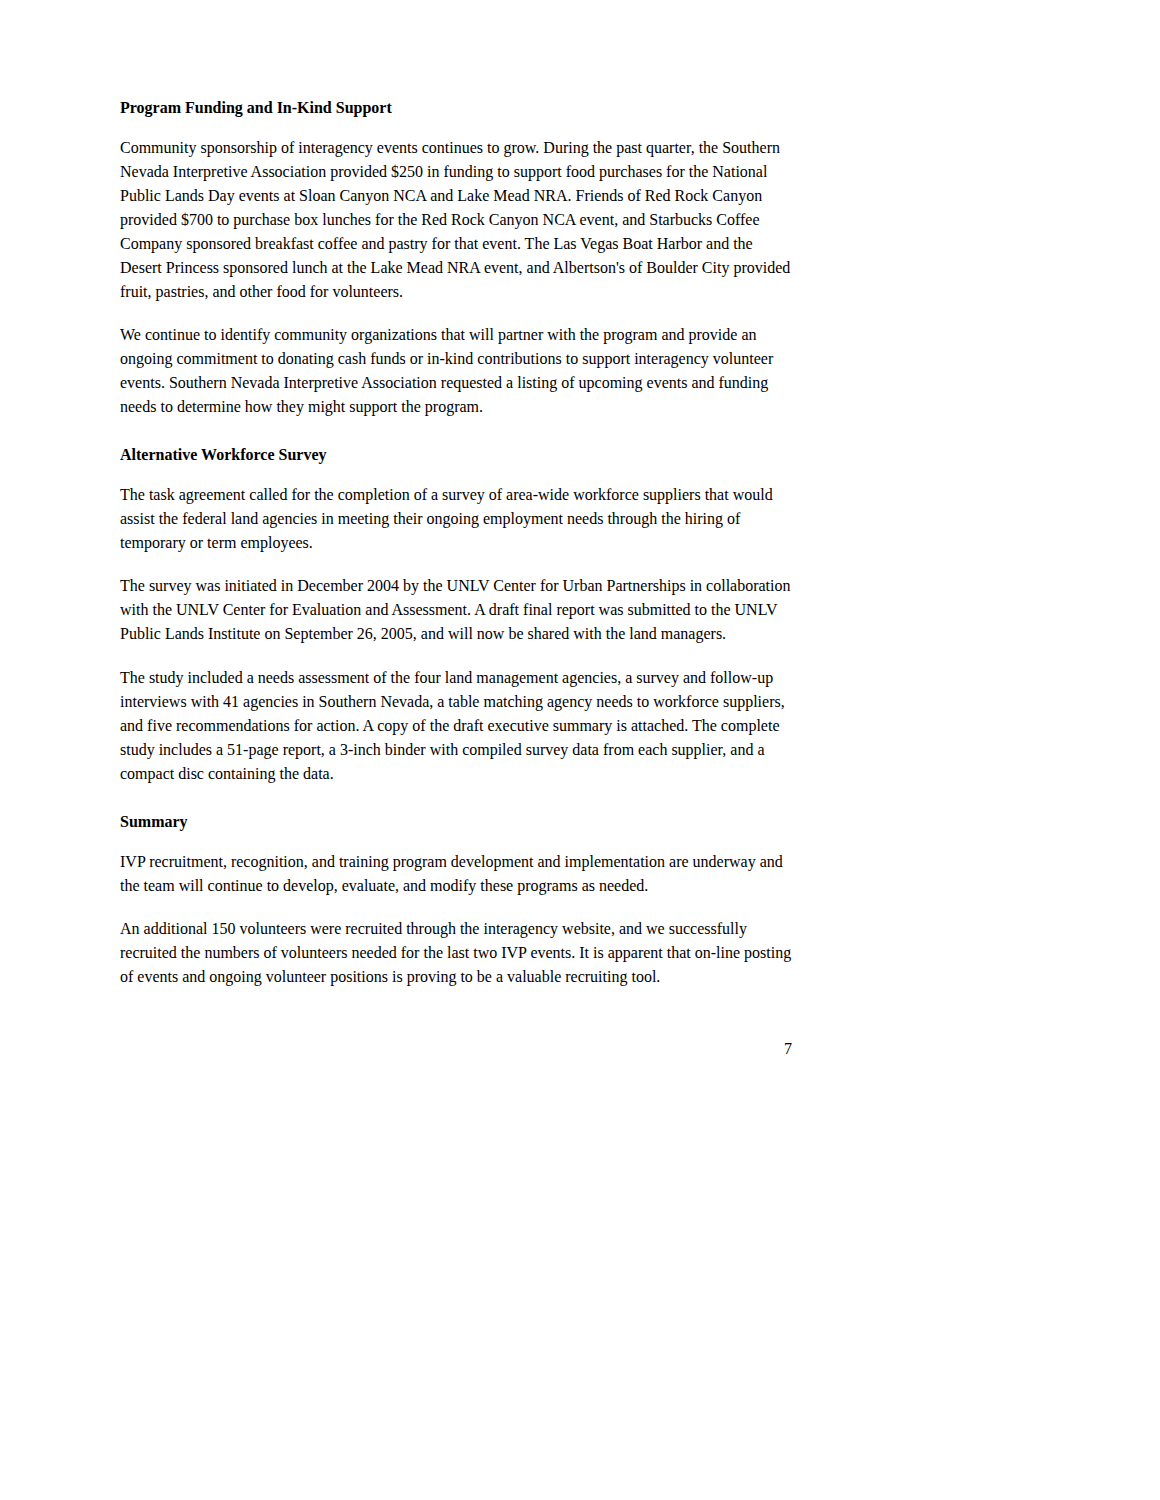Program Funding and In-Kind Support
Community sponsorship of interagency events continues to grow. During the past quarter, the Southern Nevada Interpretive Association provided $250 in funding to support food purchases for the National Public Lands Day events at Sloan Canyon NCA and Lake Mead NRA. Friends of Red Rock Canyon provided $700 to purchase box lunches for the Red Rock Canyon NCA event, and Starbucks Coffee Company sponsored breakfast coffee and pastry for that event. The Las Vegas Boat Harbor and the Desert Princess sponsored lunch at the Lake Mead NRA event, and Albertson's of Boulder City provided fruit, pastries, and other food for volunteers.
We continue to identify community organizations that will partner with the program and provide an ongoing commitment to donating cash funds or in-kind contributions to support interagency volunteer events. Southern Nevada Interpretive Association requested a listing of upcoming events and funding needs to determine how they might support the program.
Alternative Workforce Survey
The task agreement called for the completion of a survey of area-wide workforce suppliers that would assist the federal land agencies in meeting their ongoing employment needs through the hiring of temporary or term employees.
The survey was initiated in December 2004 by the UNLV Center for Urban Partnerships in collaboration with the UNLV Center for Evaluation and Assessment. A draft final report was submitted to the UNLV Public Lands Institute on September 26, 2005, and will now be shared with the land managers.
The study included a needs assessment of the four land management agencies, a survey and follow-up interviews with 41 agencies in Southern Nevada, a table matching agency needs to workforce suppliers, and five recommendations for action. A copy of the draft executive summary is attached. The complete study includes a 51-page report, a 3-inch binder with compiled survey data from each supplier, and a compact disc containing the data.
Summary
IVP recruitment, recognition, and training program development and implementation are underway and the team will continue to develop, evaluate, and modify these programs as needed.
An additional 150 volunteers were recruited through the interagency website, and we successfully recruited the numbers of volunteers needed for the last two IVP events. It is apparent that on-line posting of events and ongoing volunteer positions is proving to be a valuable recruiting tool.
7